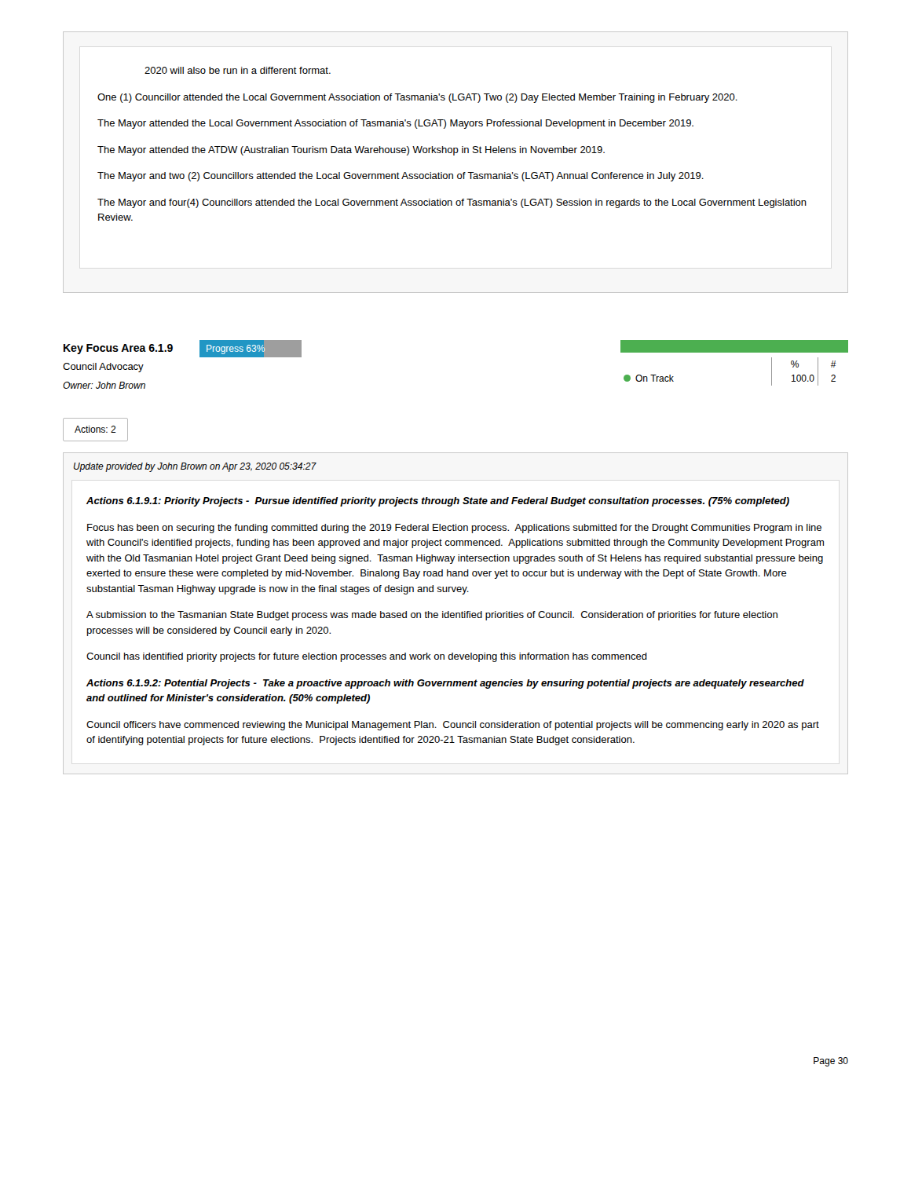2020 will also be run in a different format.
One (1) Councillor attended the Local Government Association of Tasmania's (LGAT) Two (2) Day Elected Member Training in February 2020.
The Mayor attended the Local Government Association of Tasmania's (LGAT) Mayors Professional Development in December 2019.
The Mayor attended the ATDW (Australian Tourism Data Warehouse) Workshop in St Helens in November 2019.
The Mayor and two (2) Councillors attended the Local Government Association of Tasmania's (LGAT) Annual Conference in July 2019.
The Mayor and four(4) Councillors attended the Local Government Association of Tasmania's (LGAT) Session in regards to the Local Government Legislation Review.
Key Focus Area 6.1.9 Progress 63%
Council Advocacy
Owner: John Brown
| | % | # |
| On Track | 100.0 | 2 |
Actions: 2
Update provided by John Brown on Apr 23, 2020 05:34:27
Actions 6.1.9.1: Priority Projects - Pursue identified priority projects through State and Federal Budget consultation processes. (75% completed)
Focus has been on securing the funding committed during the 2019 Federal Election process. Applications submitted for the Drought Communities Program in line with Council's identified projects, funding has been approved and major project commenced. Applications submitted through the Community Development Program with the Old Tasmanian Hotel project Grant Deed being signed. Tasman Highway intersection upgrades south of St Helens has required substantial pressure being exerted to ensure these were completed by mid-November. Binalong Bay road hand over yet to occur but is underway with the Dept of State Growth. More substantial Tasman Highway upgrade is now in the final stages of design and survey.
A submission to the Tasmanian State Budget process was made based on the identified priorities of Council. Consideration of priorities for future election processes will be considered by Council early in 2020.
Council has identified priority projects for future election processes and work on developing this information has commenced
Actions 6.1.9.2: Potential Projects - Take a proactive approach with Government agencies by ensuring potential projects are adequately researched and outlined for Minister's consideration. (50% completed)
Council officers have commenced reviewing the Municipal Management Plan. Council consideration of potential projects will be commencing early in 2020 as part of identifying potential projects for future elections. Projects identified for 2020-21 Tasmanian State Budget consideration.
Page 30